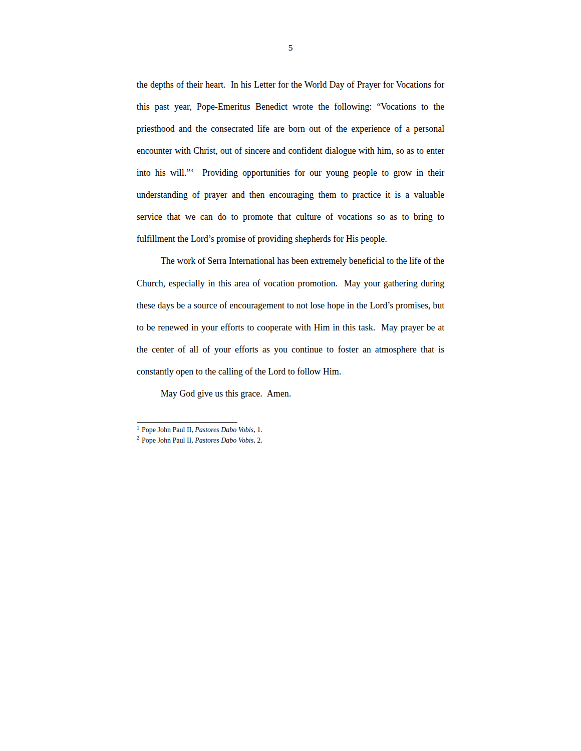5
the depths of their heart. In his Letter for the World Day of Prayer for Vocations for this past year, Pope-Emeritus Benedict wrote the following: “Vocations to the priesthood and the consecrated life are born out of the experience of a personal encounter with Christ, out of sincere and confident dialogue with him, so as to enter into his will.”3 Providing opportunities for our young people to grow in their understanding of prayer and then encouraging them to practice it is a valuable service that we can do to promote that culture of vocations so as to bring to fulfillment the Lord’s promise of providing shepherds for His people.
The work of Serra International has been extremely beneficial to the life of the Church, especially in this area of vocation promotion. May your gathering during these days be a source of encouragement to not lose hope in the Lord’s promises, but to be renewed in your efforts to cooperate with Him in this task. May prayer be at the center of all of your efforts as you continue to foster an atmosphere that is constantly open to the calling of the Lord to follow Him.
May God give us this grace. Amen.
1 Pope John Paul II, Pastores Dabo Vobis, 1.
2 Pope John Paul II, Pastores Dabo Vobis, 2.